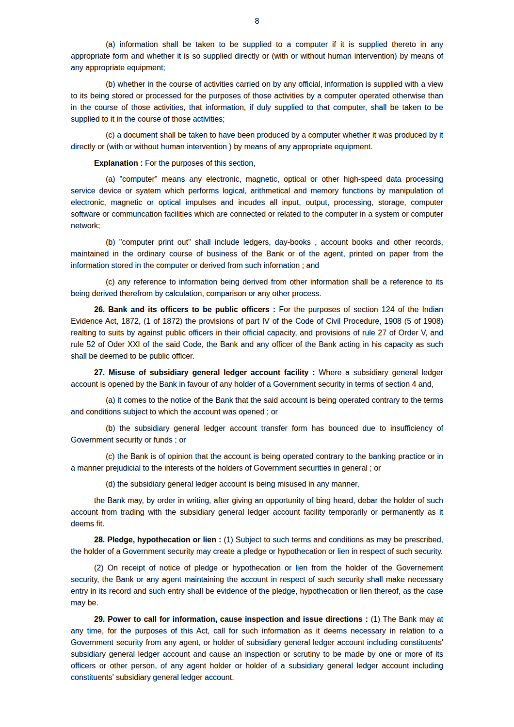8
(a) information shall be taken to be supplied to a computer if it is supplied thereto in any appropriate form and whether it is so supplied directly or (with or without human intervention) by means of any appropriate equipment;
(b) whether in the course of activities carried on by any official, information is supplied with a view to its being stored or processed for the purposes of those activities by a computer operated otherwise than in the course of those activities, that information, if duly supplied to that computer, shall be taken to be supplied to it in the course of those activities;
(c) a document shall be taken to have been produced by a computer whether it was produced by it directly or (with or without human intervention ) by means of any appropriate equipment.
Explanation : For the purposes of this section,
(a) "computer" means any electronic, magnetic, optical or other high-speed data processing service device or syatem which performs logical, arithmetical and memory functions by manipulation of electronic, magnetic or optical impulses and incudes all input, output, processing, storage, computer software or communcation facilities which are connected or related to the computer in a system or computer network;
(b) "computer print out" shall include ledgers, day-books , account books and other records, maintained in the ordinary course of business of the Bank or of the agent, printed on paper from the information stored in the computer or derived from such infornation ; and
(c) any reference to information being derived from other information shall be a reference to its being derived therefrom by calculation, comparison or any other process.
26. Bank and its officers to be public officers : For the purposes of section 124 of the Indian Evidence Act, 1872, (1 of 1872) the provisions of part IV of the Code of Civil Procedure, 1908 (5 of 1908) realting to suits by against public officers in their official capacity, and provisions of rule 27 of Order V, and rule 52 of Oder XXI of the said Code, the Bank and any officer of the Bank acting in his capacity as such shall be deemed to be public officer.
27. Misuse of subsidiary general ledger account facility : Where a subsidiary general ledger account is opened by the Bank in favour of any holder of a Government security in terms of section 4 and,
(a) it comes to the notice of the Bank that the said account is being operated contrary to the terms and conditions subject to which the account was opened ; or
(b) the subsidiary general ledger account transfer form has bounced due to insufficiency of Government security or funds ; or
(c) the Bank is of opinion that the account is being operated contrary to the banking practice or in a manner prejudicial to the interests of the holders of Government securities in general ; or
(d) the subsidiary general ledger account is being misused in any manner,
the Bank may, by order in writing, after giving an opportunity of bing heard, debar the holder of such account from trading with the subsidiary general ledger account facility temporarily or permanently as it deems fit.
28. Pledge, hypothecation or lien : (1) Subject to such terms and conditions as may be prescribed, the holder of a Government security may create a pledge or hypothecation or lien in respect of such security.
(2) On receipt of notice of pledge or hypothecation or lien from the holder of the Governement security, the Bank or any agent maintaining the account in respect of such security shall make necessary entry in its record and such entry shall be evidence of the pledge, hypothecation or lien thereof, as the case may be.
29. Power to call for information, cause inspection and issue directions : (1) The Bank may at any time, for the purposes of this Act, call for such information as it deems necessary in relation to a Government security from any agent, or holder of subsidiary general ledger account including constituents' subsidiary general ledger account and cause an inspection or scrutiny to be made by one or more of its officers or other person, of any agent holder or holder of a subsidiary general ledger account including constituents' subsidiary general ledger account.